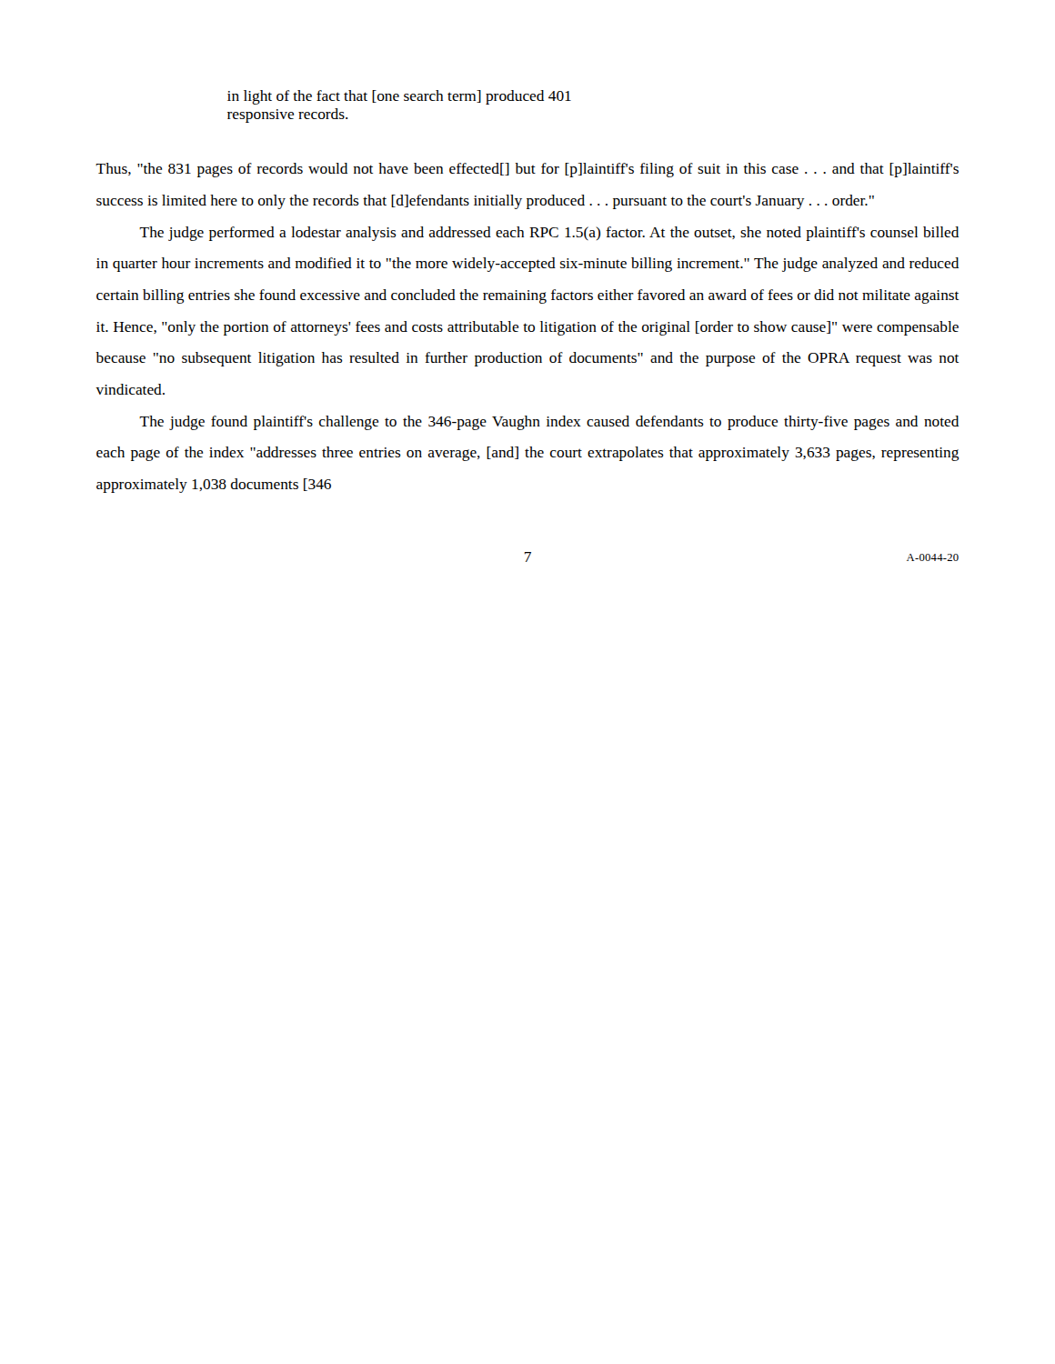in light of the fact that [one search term] produced 401
responsive records.
Thus, "the 831 pages of records would not have been effected[] but for [p]laintiff's filing of suit in this case . . . and that [p]laintiff's success is limited here to only the records that [d]efendants initially produced . . . pursuant to the court's January . . . order."
The judge performed a lodestar analysis and addressed each RPC 1.5(a) factor. At the outset, she noted plaintiff's counsel billed in quarter hour increments and modified it to "the more widely-accepted six-minute billing increment." The judge analyzed and reduced certain billing entries she found excessive and concluded the remaining factors either favored an award of fees or did not militate against it. Hence, "only the portion of attorneys' fees and costs attributable to litigation of the original [order to show cause]" were compensable because "no subsequent litigation has resulted in further production of documents" and the purpose of the OPRA request was not vindicated.
The judge found plaintiff's challenge to the 346-page Vaughn index caused defendants to produce thirty-five pages and noted each page of the index "addresses three entries on average, [and] the court extrapolates that approximately 3,633 pages, representing approximately 1,038 documents [346
7
A-0044-20